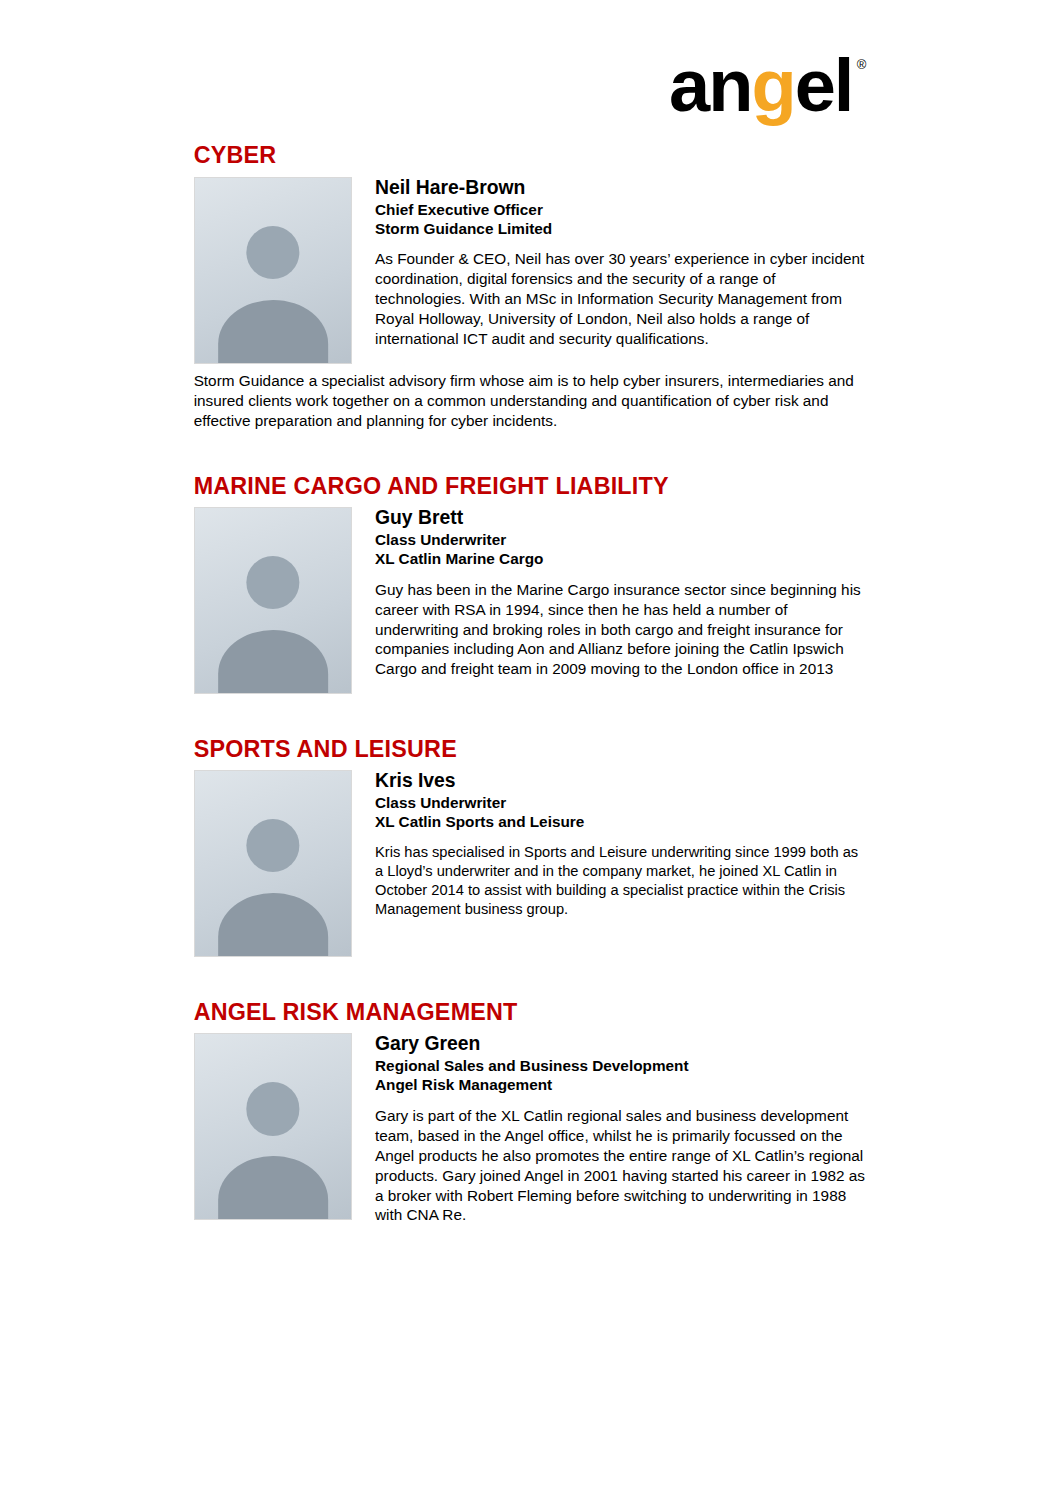angel®
CYBER
Neil Hare-Brown
Chief Executive Officer
Storm Guidance Limited
As Founder & CEO, Neil has over 30 years’ experience in cyber incident coordination, digital forensics and the security of a range of technologies. With an MSc in Information Security Management from Royal Holloway, University of London, Neil also holds a range of international ICT audit and security qualifications.
Storm Guidance a specialist advisory firm whose aim is to help cyber insurers, intermediaries and insured clients work together on a common understanding and quantification of cyber risk and effective preparation and planning for cyber incidents.
MARINE CARGO AND FREIGHT LIABILITY
Guy Brett
Class Underwriter
XL Catlin Marine Cargo
Guy has been in the Marine Cargo insurance sector since beginning his career with RSA in 1994, since then he has held a number of underwriting and broking roles in both cargo and freight insurance for companies including Aon and Allianz before joining the Catlin Ipswich Cargo and freight team in 2009 moving to the London office in 2013
SPORTS AND LEISURE
Kris Ives
Class Underwriter
XL Catlin Sports and Leisure
Kris has specialised in Sports and Leisure underwriting since 1999 both as a Lloyd’s underwriter and in the company market, he joined XL Catlin in October 2014 to assist with building a specialist practice within the Crisis Management business group.
ANGEL RISK MANAGEMENT
Gary Green
Regional Sales and Business Development
Angel Risk Management
Gary is part of the XL Catlin regional sales and business development team, based in the Angel office, whilst he is primarily focussed on the Angel products he also promotes the entire range of XL Catlin’s regional products. Gary joined Angel in 2001 having started his career in 1982 as a broker with Robert Fleming before switching to underwriting in 1988 with CNA Re.